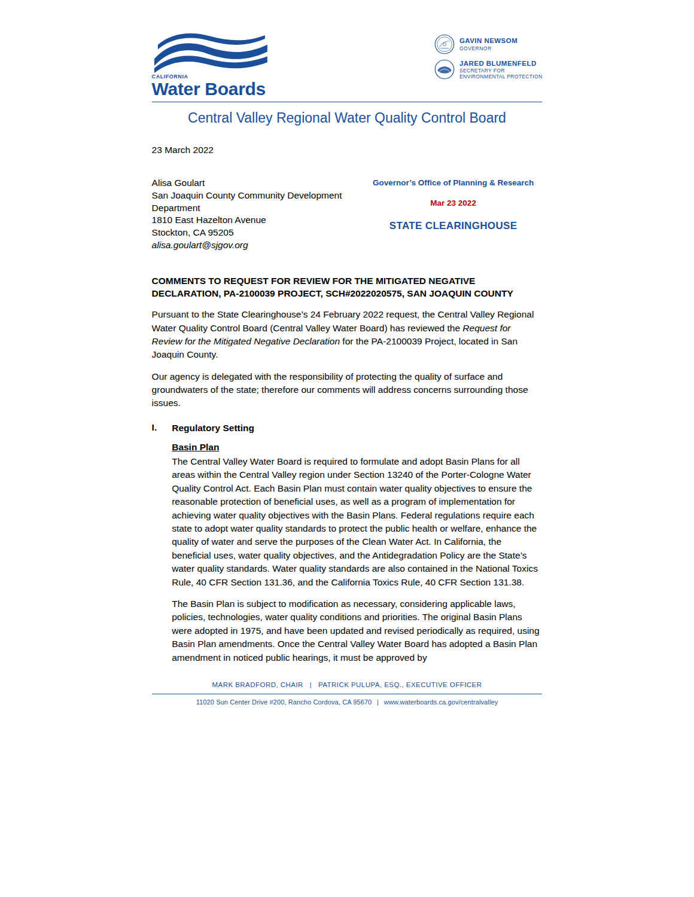CALIFORNIA Water Boards
Gavin Newsom Governor
Jared Blumenfeld Secretary for
Environmental Protection
Central Valley Regional Water Quality Control Board
23 March 2022
Alisa Goulart
San Joaquin County Community Development Department
1810 East Hazelton Avenue
Stockton, CA 95205
alisa.goulart@sjgov.org
Governor’s Office of Planning & Research Mar 23 2022 STATE CLEARINGHOUSE
Comments to Request for Review for the Mitigated Negative Declaration, PA-2100039 Project, SCH#2022020575, San Joaquin County
Pursuant to the State Clearinghouse’s 24 February 2022 request, the Central Valley Regional Water Quality Control Board (Central Valley Water Board) has reviewed the Request for Review for the Mitigated Negative Declaration for the PA-2100039 Project, located in San Joaquin County.
Our agency is delegated with the responsibility of protecting the quality of surface and groundwaters of the state; therefore our comments will address concerns surrounding those issues.
I. Regulatory Setting
Basin Plan
The Central Valley Water Board is required to formulate and adopt Basin Plans for all areas within the Central Valley region under Section 13240 of the Porter-Cologne Water Quality Control Act. Each Basin Plan must contain water quality objectives to ensure the reasonable protection of beneficial uses, as well as a program of implementation for achieving water quality objectives with the Basin Plans. Federal regulations require each state to adopt water quality standards to protect the public health or welfare, enhance the quality of water and serve the purposes of the Clean Water Act. In California, the beneficial uses, water quality objectives, and the Antidegradation Policy are the State’s water quality standards. Water quality standards are also contained in the National Toxics Rule, 40 CFR Section 131.36, and the California Toxics Rule, 40 CFR Section 131.38.
The Basin Plan is subject to modification as necessary, considering applicable laws, policies, technologies, water quality conditions and priorities. The original Basin Plans were adopted in 1975, and have been updated and revised periodically as required, using Basin Plan amendments. Once the Central Valley Water Board has adopted a Basin Plan amendment in noticed public hearings, it must be approved by
Mark Bradford, chair | Patrick Pulupa, Esq., executive officer
11020 Sun Center Drive #200, Rancho Cordova, CA 95670 | www.waterboards.ca.gov/centralvalley